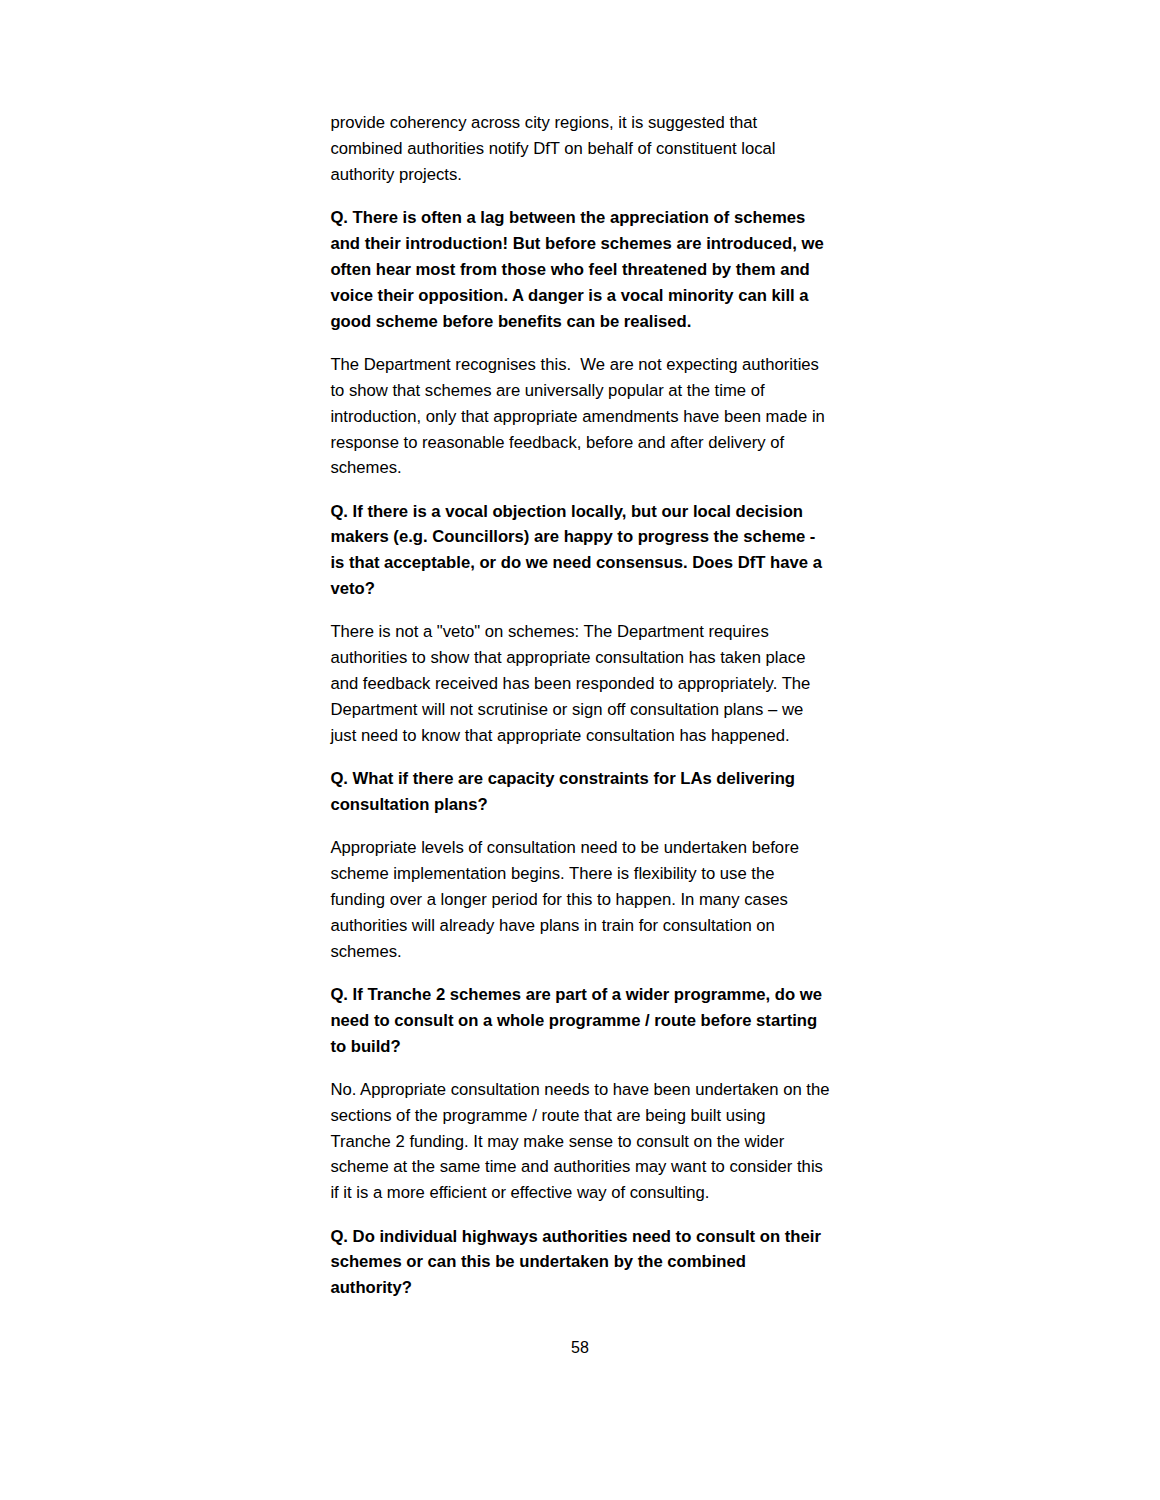provide coherency across city regions, it is suggested that combined authorities notify DfT on behalf of constituent local authority projects.
Q. There is often a lag between the appreciation of schemes and their introduction! But before schemes are introduced, we often hear most from those who feel threatened by them and voice their opposition. A danger is a vocal minority can kill a good scheme before benefits can be realised.
The Department recognises this. We are not expecting authorities to show that schemes are universally popular at the time of introduction, only that appropriate amendments have been made in response to reasonable feedback, before and after delivery of schemes.
Q. If there is a vocal objection locally, but our local decision makers (e.g. Councillors) are happy to progress the scheme - is that acceptable, or do we need consensus. Does DfT have a veto?
There is not a "veto" on schemes: The Department requires authorities to show that appropriate consultation has taken place and feedback received has been responded to appropriately. The Department will not scrutinise or sign off consultation plans – we just need to know that appropriate consultation has happened.
Q. What if there are capacity constraints for LAs delivering consultation plans?
Appropriate levels of consultation need to be undertaken before scheme implementation begins. There is flexibility to use the funding over a longer period for this to happen. In many cases authorities will already have plans in train for consultation on schemes.
Q. If Tranche 2 schemes are part of a wider programme, do we need to consult on a whole programme / route before starting to build?
No. Appropriate consultation needs to have been undertaken on the sections of the programme / route that are being built using Tranche 2 funding. It may make sense to consult on the wider scheme at the same time and authorities may want to consider this if it is a more efficient or effective way of consulting.
Q. Do individual highways authorities need to consult on their schemes or can this be undertaken by the combined authority?
58